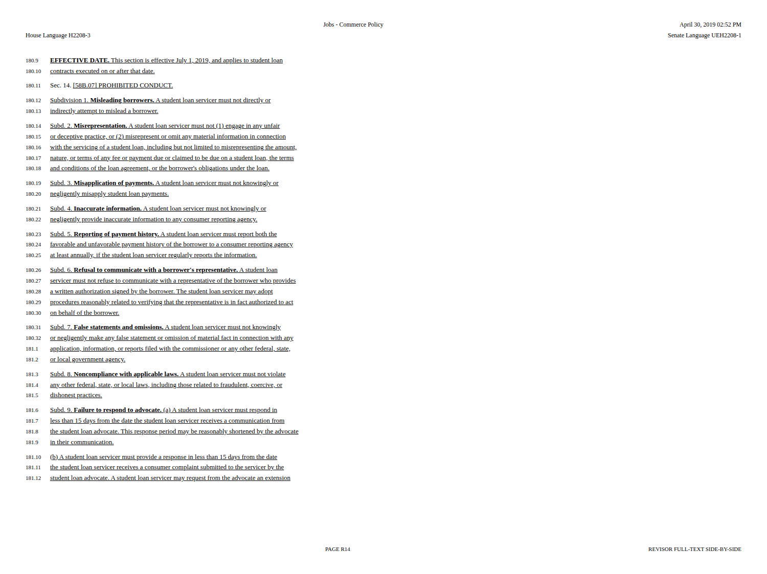Jobs - Commerce Policy
April 30, 2019 02:52 PM
House Language H2208-3
Senate Language UEH2208-1
180.9 EFFECTIVE DATE. This section is effective July 1, 2019, and applies to student loan
180.10 contracts executed on or after that date.
180.11 Sec. 14. [58B.07] PROHIBITED CONDUCT.
180.12 Subdivision 1. Misleading borrowers. A student loan servicer must not directly or
180.13 indirectly attempt to mislead a borrower.
180.14 Subd. 2. Misrepresentation. A student loan servicer must not (1) engage in any unfair
180.15 or deceptive practice, or (2) misrepresent or omit any material information in connection
180.16 with the servicing of a student loan, including but not limited to misrepresenting the amount,
180.17 nature, or terms of any fee or payment due or claimed to be due on a student loan, the terms
180.18 and conditions of the loan agreement, or the borrower's obligations under the loan.
180.19 Subd. 3. Misapplication of payments. A student loan servicer must not knowingly or
180.20 negligently misapply student loan payments.
180.21 Subd. 4. Inaccurate information. A student loan servicer must not knowingly or
180.22 negligently provide inaccurate information to any consumer reporting agency.
180.23 Subd. 5. Reporting of payment history. A student loan servicer must report both the
180.24 favorable and unfavorable payment history of the borrower to a consumer reporting agency
180.25 at least annually, if the student loan servicer regularly reports the information.
180.26 Subd. 6. Refusal to communicate with a borrower's representative. A student loan
180.27 servicer must not refuse to communicate with a representative of the borrower who provides
180.28 a written authorization signed by the borrower. The student loan servicer may adopt
180.29 procedures reasonably related to verifying that the representative is in fact authorized to act
180.30 on behalf of the borrower.
180.31 Subd. 7. False statements and omissions. A student loan servicer must not knowingly
180.32 or negligently make any false statement or omission of material fact in connection with any
181.1 application, information, or reports filed with the commissioner or any other federal, state,
181.2 or local government agency.
181.3 Subd. 8. Noncompliance with applicable laws. A student loan servicer must not violate
181.4 any other federal, state, or local laws, including those related to fraudulent, coercive, or
181.5 dishonest practices.
181.6 Subd. 9. Failure to respond to advocate. (a) A student loan servicer must respond in
181.7 less than 15 days from the date the student loan servicer receives a communication from
181.8 the student loan advocate. This response period may be reasonably shortened by the advocate
181.9 in their communication.
181.10(b) A student loan servicer must provide a response in less than 15 days from the date
181.11 the student loan servicer receives a consumer complaint submitted to the servicer by the
181.12 student loan advocate. A student loan servicer may request from the advocate an extension
PAGE R14
REVISOR FULL-TEXT SIDE-BY-SIDE